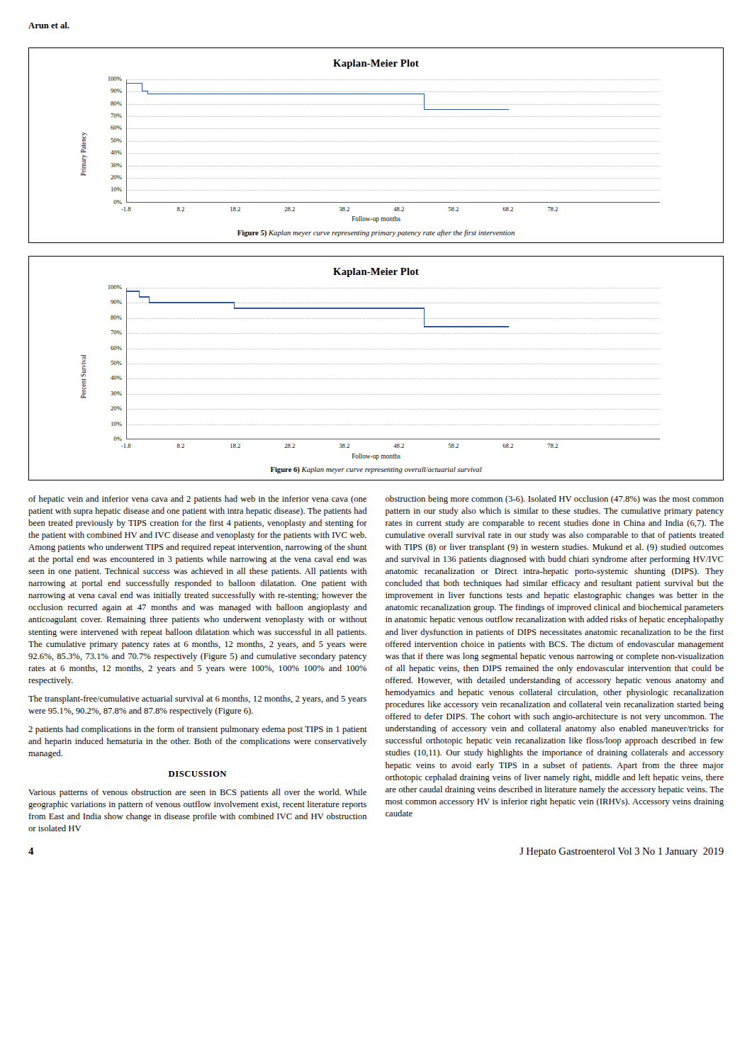Arun et al.
Kaplan-Meier Plot
Primary Patency
100%
90%
80%
70%
60%
50%
40%
30%
20%
10%
0%
-1.8
8.2
18.2
28.2
38.2
48.2
58.2
68.2
78.2
Follow-up months
Figure 5) Kaplan meyer curve representing primary patency rate after the first intervention
Kaplan-Meier Plot
Percent Survival
100%
90%
80%
70%
60%
50%
40%
30%
20%
10%
0%
-1.8
8.2
18.2
28.2
38.2
48.2
58.2
68.2
78.2
Follow-up months
Figure 6) Kaplan meyer curve representing overall/actuarial survival
of hepatic vein and inferior vena cava and 2 patients had web in the inferior vena cava (one patient with supra hepatic disease and one patient with intra hepatic disease). The patients had been treated previously by TIPS creation for the first 4 patients, venoplasty and stenting for the patient with combined HV and IVC disease and venoplasty for the patients with IVC web. Among patients who underwent TIPS and required repeat intervention, narrowing of the shunt at the portal end was encountered in 3 patients while narrowing at the vena caval end was seen in one patient. Technical success was achieved in all these patients. All patients with narrowing at portal end successfully responded to balloon dilatation. One patient with narrowing at vena caval end was initially treated successfully with re-stenting; however the occlusion recurred again at 47 months and was managed with balloon angioplasty and anticoagulant cover. Remaining three patients who underwent venoplasty with or without stenting were intervened with repeat balloon dilatation which was successful in all patients. The cumulative primary patency rates at 6 months, 12 months, 2 years, and 5 years were 92.6%, 85.3%, 73.1% and 70.7% respectively (Figure 5) and cumulative secondary patency rates at 6 months, 12 months, 2 years and 5 years were 100%, 100% 100% and 100% respectively.
The transplant-free/cumulative actuarial survival at 6 months, 12 months, 2 years, and 5 years were 95.1%, 90.2%, 87.8% and 87.8% respectively (Figure 6).
2 patients had complications in the form of transient pulmonary edema post TIPS in 1 patient and heparin induced hematuria in the other. Both of the complications were conservatively managed.
DISCUSSION
Various patterns of venous obstruction are seen in BCS patients all over the world. While geographic variations in pattern of venous outflow involvement exist, recent literature reports from East and India show change in disease profile with combined IVC and HV obstruction or isolated HV
obstruction being more common (3-6). Isolated HV occlusion (47.8%) was the most common pattern in our study also which is similar to these studies. The cumulative primary patency rates in current study are comparable to recent studies done in China and India (6,7). The cumulative overall survival rate in our study was also comparable to that of patients treated with TIPS (8) or liver transplant (9) in western studies. Mukund et al. (9) studied outcomes and survival in 136 patients diagnosed with budd chiari syndrome after performing HV/IVC anatomic recanalization or Direct intra-hepatic porto-systemic shunting (DIPS). They concluded that both techniques had similar efficacy and resultant patient survival but the improvement in liver functions tests and hepatic elastographic changes was better in the anatomic recanalization group. The findings of improved clinical and biochemical parameters in anatomic hepatic venous outflow recanalization with added risks of hepatic encephalopathy and liver dysfunction in patients of DIPS necessitates anatomic recanalization to be the first offered intervention choice in patients with BCS. The dictum of endovascular management was that if there was long segmental hepatic venous narrowing or complete non-visualization of all hepatic veins, then DIPS remained the only endovascular intervention that could be offered. However, with detailed understanding of accessory hepatic venous anatomy and hemodyamics and hepatic venous collateral circulation, other physiologic recanalization procedures like accessory vein recanalization and collateral vein recanalization started being offered to defer DIPS. The cohort with such angio-architecture is not very uncommon. The understanding of accessory vein and collateral anatomy also enabled maneuver/tricks for successful orthotopic hepatic vein recanalization like floss/loop approach described in few studies (10,11). Our study highlights the importance of draining collaterals and accessory hepatic veins to avoid early TIPS in a subset of patients. Apart from the three major orthotopic cephalad draining veins of liver namely right, middle and left hepatic veins, there are other caudal draining veins described in literature namely the accessory hepatic veins. The most common accessory HV is inferior right hepatic vein (IRHVs). Accessory veins draining caudate
4
J Hepato Gastroenterol Vol 3 No 1 January 2019